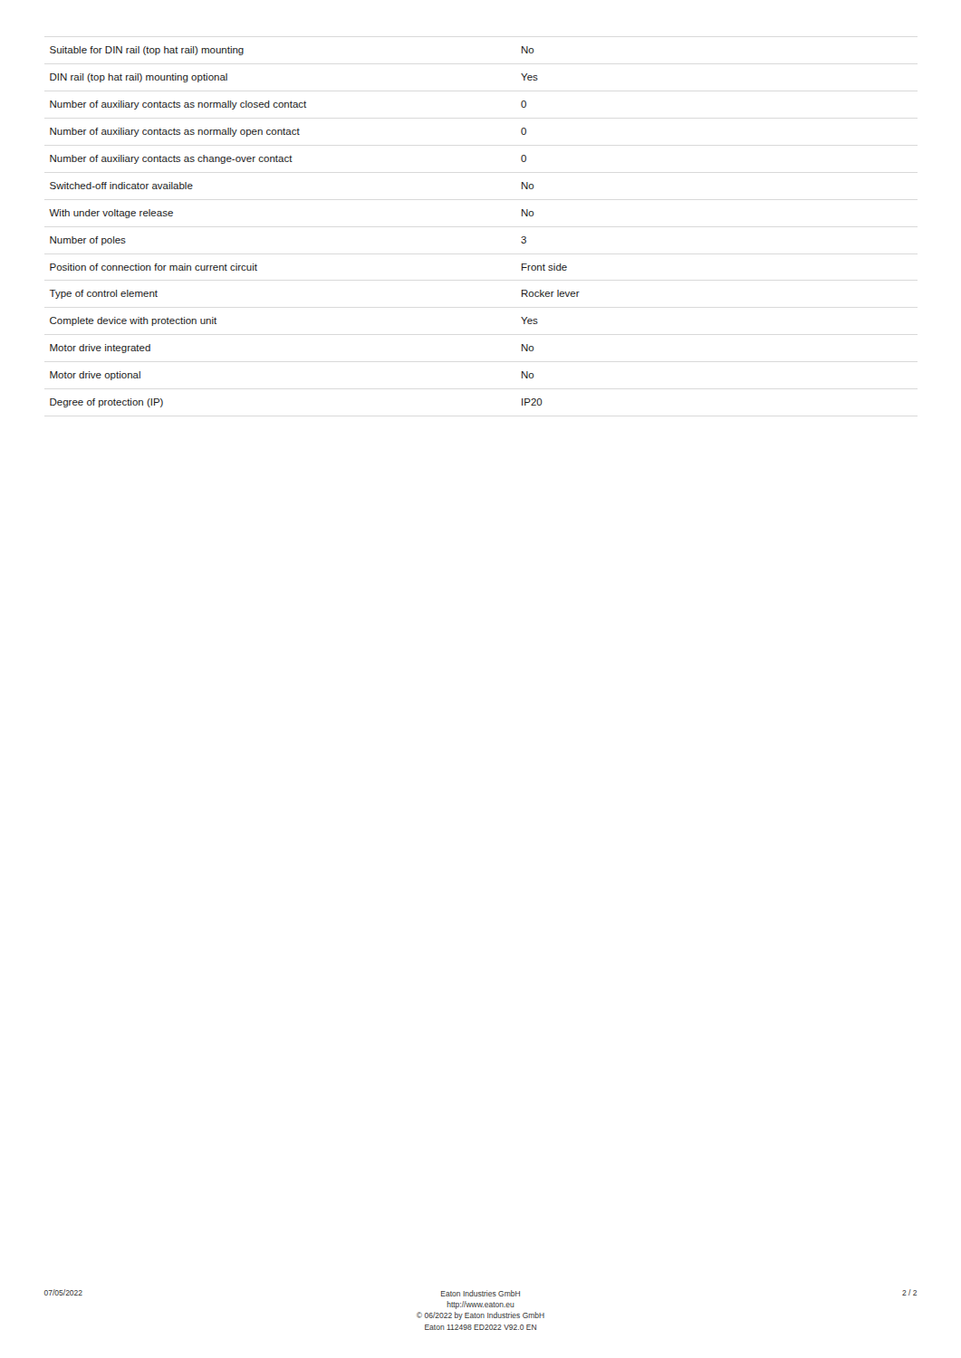| Suitable for DIN rail (top hat rail) mounting | | No |
| DIN rail (top hat rail) mounting optional | | Yes |
| Number of auxiliary contacts as normally closed contact | | 0 |
| Number of auxiliary contacts as normally open contact | | 0 |
| Number of auxiliary contacts as change-over contact | | 0 |
| Switched-off indicator available | | No |
| With under voltage release | | No |
| Number of poles | | 3 |
| Position of connection for main current circuit | | Front side |
| Type of control element | | Rocker lever |
| Complete device with protection unit | | Yes |
| Motor drive integrated | | No |
| Motor drive optional | | No |
| Degree of protection (IP) | | IP20 |
07/05/2022
Eaton Industries GmbH
http://www.eaton.eu
© 06/2022 by Eaton Industries GmbH
Eaton 112498 ED2022 V92.0 EN
2 / 2